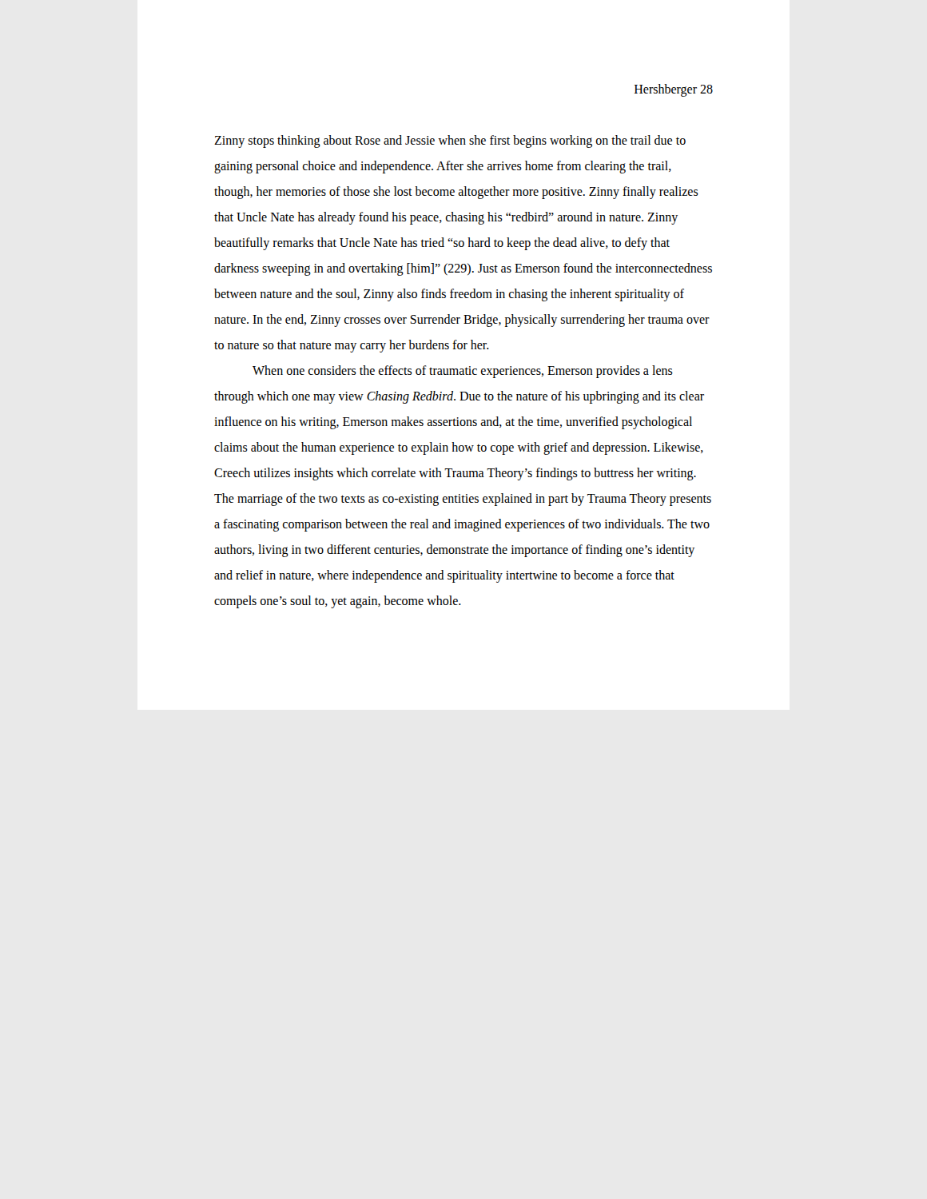Hershberger 28
Zinny stops thinking about Rose and Jessie when she first begins working on the trail due to gaining personal choice and independence. After she arrives home from clearing the trail, though, her memories of those she lost become altogether more positive. Zinny finally realizes that Uncle Nate has already found his peace, chasing his “redbird” around in nature. Zinny beautifully remarks that Uncle Nate has tried “so hard to keep the dead alive, to defy that darkness sweeping in and overtaking [him]” (229). Just as Emerson found the interconnectedness between nature and the soul, Zinny also finds freedom in chasing the inherent spirituality of nature. In the end, Zinny crosses over Surrender Bridge, physically surrendering her trauma over to nature so that nature may carry her burdens for her.
When one considers the effects of traumatic experiences, Emerson provides a lens through which one may view Chasing Redbird. Due to the nature of his upbringing and its clear influence on his writing, Emerson makes assertions and, at the time, unverified psychological claims about the human experience to explain how to cope with grief and depression. Likewise, Creech utilizes insights which correlate with Trauma Theory’s findings to buttress her writing. The marriage of the two texts as co-existing entities explained in part by Trauma Theory presents a fascinating comparison between the real and imagined experiences of two individuals. The two authors, living in two different centuries, demonstrate the importance of finding one’s identity and relief in nature, where independence and spirituality intertwine to become a force that compels one’s soul to, yet again, become whole.